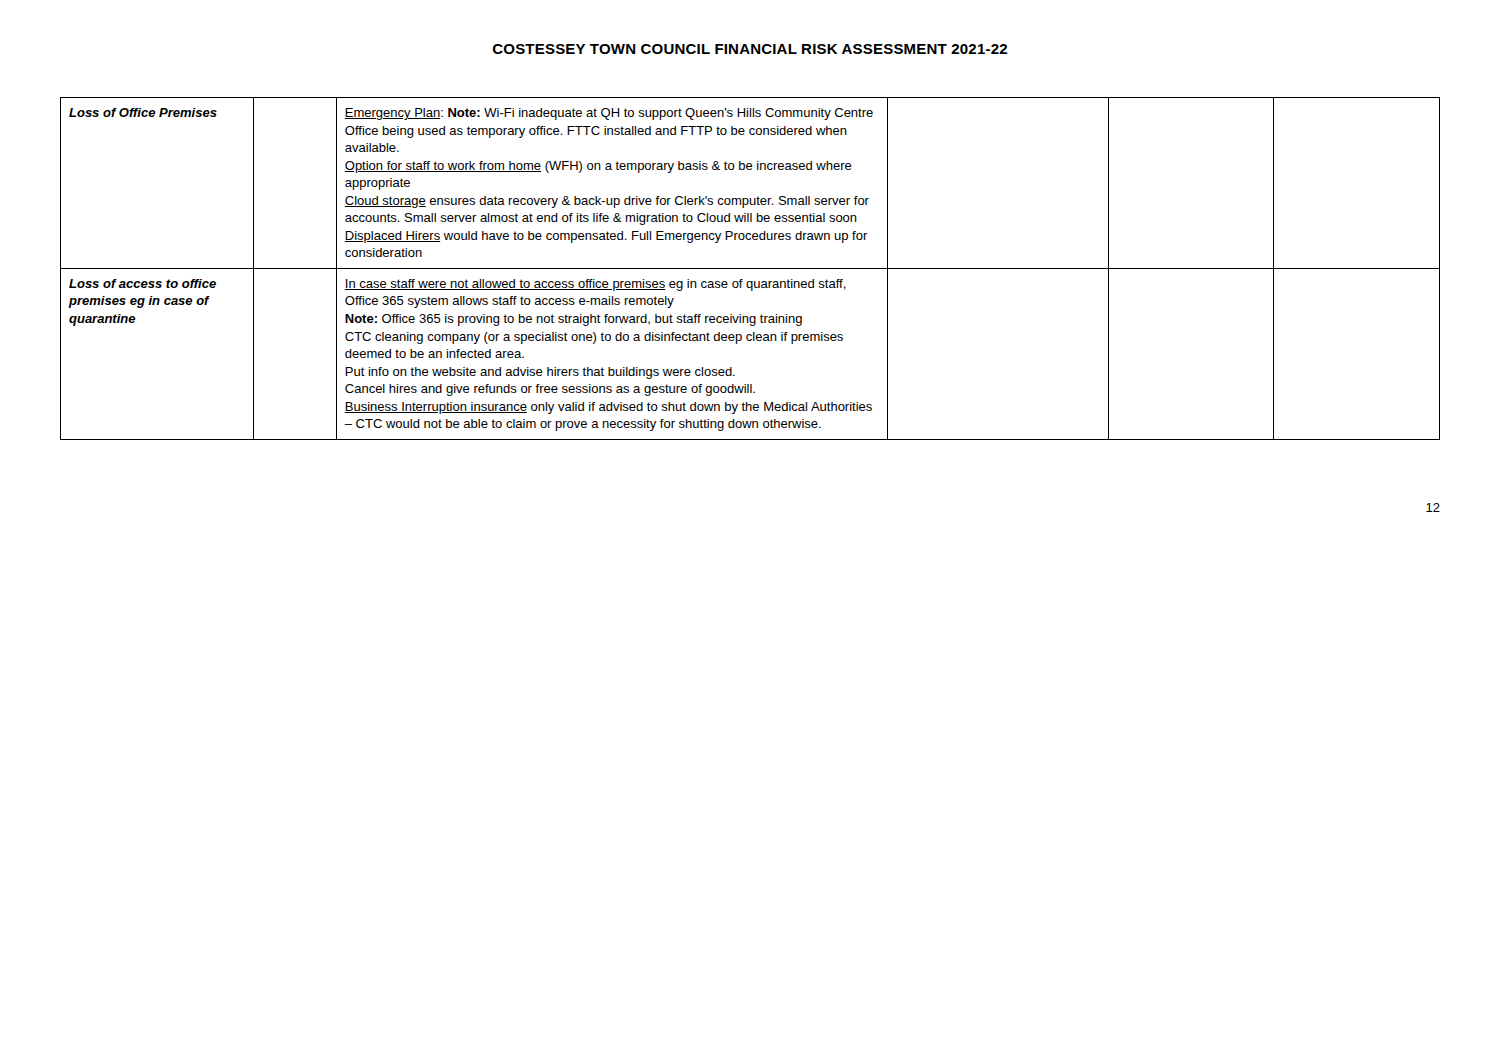COSTESSEY TOWN COUNCIL FINANCIAL RISK ASSESSMENT 2021-22
| Loss of Office Premises | | Emergency Plan : Note: Wi-Fi inadequate at QH to support Queen's Hills Community Centre Office being used as temporary office. FTTC installed and FTTP to be considered when available. Option for staff to work from home (WFH) on a temporary basis & to be increased where appropriate Cloud storage ensures data recovery & back-up drive for Clerk's computer. Small server for accounts. Small server almost at end of its life & migration to Cloud will be essential soon Displaced Hirers would have to be compensated. Full Emergency Procedures drawn up for consideration | | | |
| Loss of access to office premises eg in case of quarantine | | In case staff were not allowed to access office premises eg in case of quarantined staff, Office 365 system allows staff to access e-mails remotely Note: Office 365 is proving to be not straight forward, but staff receiving training CTC cleaning company (or a specialist one) to do a disinfectant deep clean if premises deemed to be an infected area. Put info on the website and advise hirers that buildings were closed. Cancel hires and give refunds or free sessions as a gesture of goodwill. Business Interruption insurance only valid if advised to shut down by the Medical Authorities – CTC would not be able to claim or prove a necessity for shutting down otherwise. | | | |
12